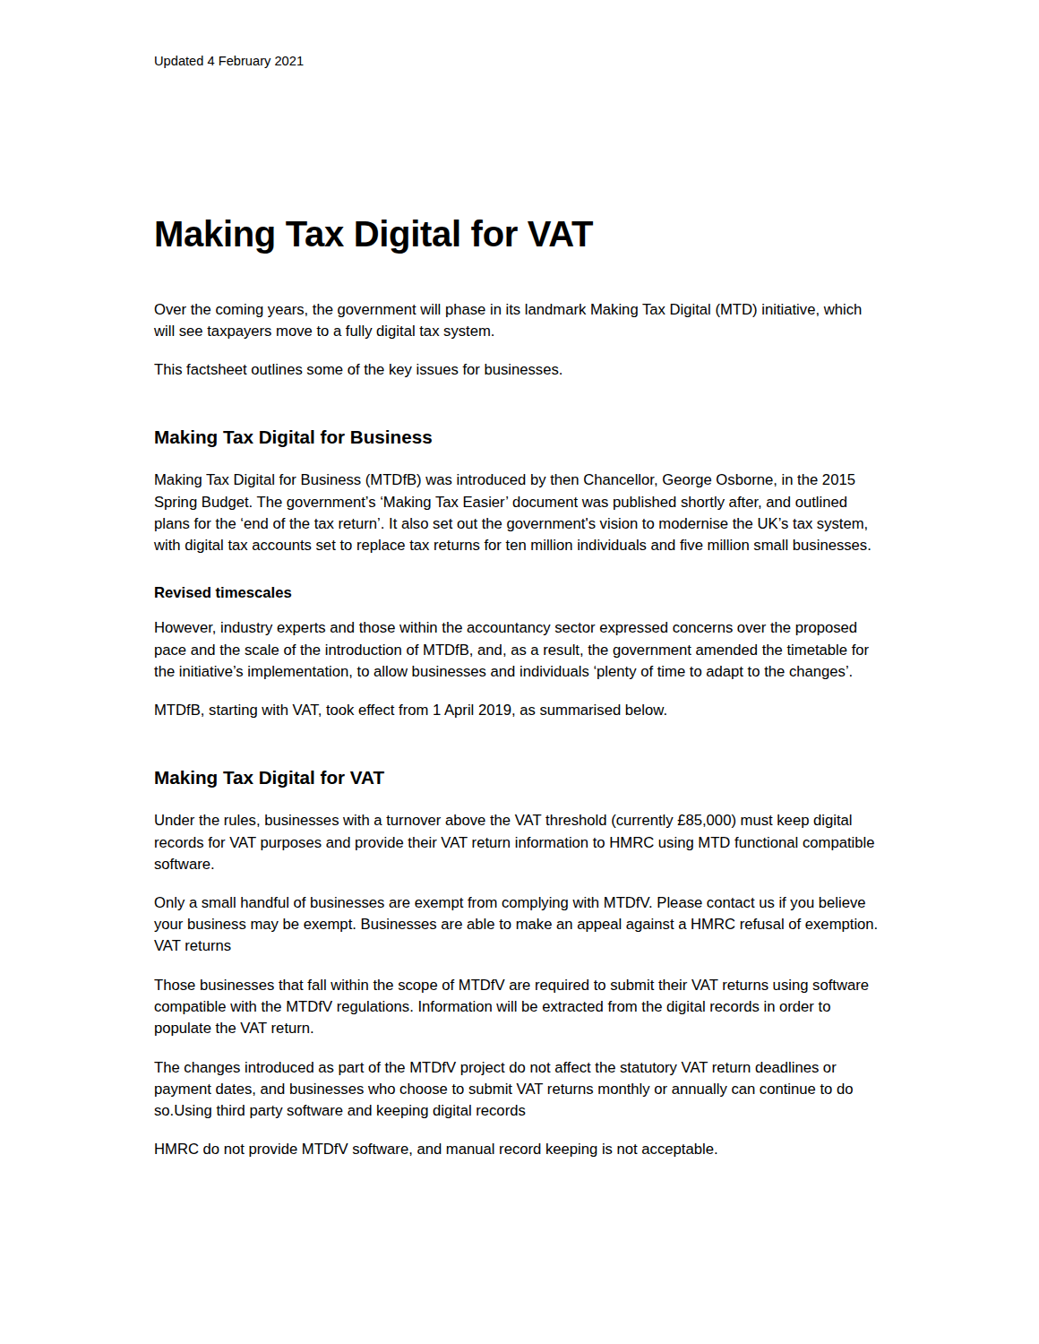Updated 4 February 2021
Making Tax Digital for VAT
Over the coming years, the government will phase in its landmark Making Tax Digital (MTD) initiative, which will see taxpayers move to a fully digital tax system.
This factsheet outlines some of the key issues for businesses.
Making Tax Digital for Business
Making Tax Digital for Business (MTDfB) was introduced by then Chancellor, George Osborne, in the 2015 Spring Budget. The government’s ‘Making Tax Easier’ document was published shortly after, and outlined plans for the ‘end of the tax return’. It also set out the government's vision to modernise the UK’s tax system, with digital tax accounts set to replace tax returns for ten million individuals and five million small businesses.
Revised timescales
However, industry experts and those within the accountancy sector expressed concerns over the proposed pace and the scale of the introduction of MTDfB, and, as a result, the government amended the timetable for the initiative’s implementation, to allow businesses and individuals ‘plenty of time to adapt to the changes’.
MTDfB, starting with VAT, took effect from 1 April 2019, as summarised below.
Making Tax Digital for VAT
Under the rules, businesses with a turnover above the VAT threshold (currently £85,000) must keep digital records for VAT purposes and provide their VAT return information to HMRC using MTD functional compatible software.
Only a small handful of businesses are exempt from complying with MTDfV. Please contact us if you believe your business may be exempt. Businesses are able to make an appeal against a HMRC refusal of exemption. VAT returns
Those businesses that fall within the scope of MTDfV are required to submit their VAT returns using software compatible with the MTDfV regulations. Information will be extracted from the digital records in order to populate the VAT return.
The changes introduced as part of the MTDfV project do not affect the statutory VAT return deadlines or payment dates, and businesses who choose to submit VAT returns monthly or annually can continue to do so.Using third party software and keeping digital records
HMRC do not provide MTDfV software, and manual record keeping is not acceptable.